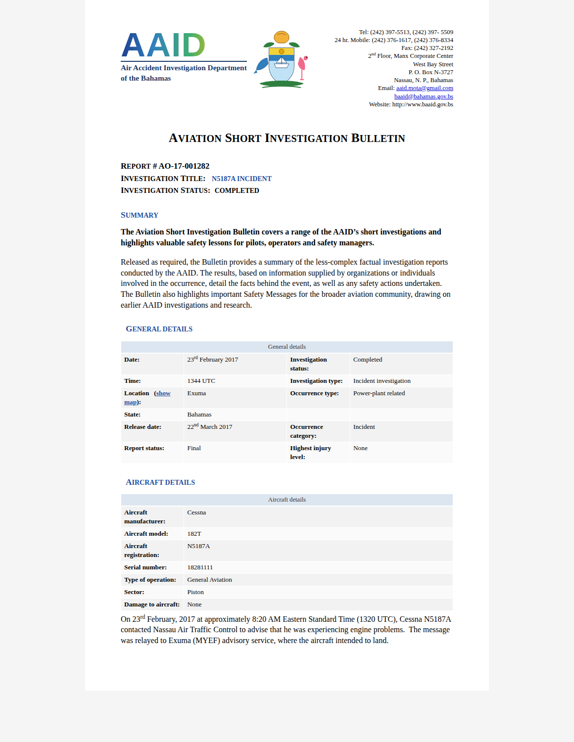AAID
Air Accident Investigation Department
of the Bahamas
Tel: (242) 397-5513, (242) 397- 5509
24 hr. Mobile: (242) 376-1617, (242) 376-8334
Fax: (242) 327-2192
2nd Floor, Manx Corporate Center
West Bay Street
P. O. Box N-3727
Nassau, N. P., Bahamas
Email: aaid.mota@gmail.com
baaid@bahamas.gov.bs
Website: http://www.baaid.gov.bs
AVIATION SHORT INVESTIGATION BULLETIN
REPORT # AO-17-001282
INVESTIGATION TITLE: N5187A INCIDENT
INVESTIGATION STATUS: COMPLETED
SUMMARY
The Aviation Short Investigation Bulletin covers a range of the AAID’s short investigations and highlights valuable safety lessons for pilots, operators and safety managers.
Released as required, the Bulletin provides a summary of the less-complex factual investigation reports conducted by the AAID. The results, based on information supplied by organizations or individuals involved in the occurrence, detail the facts behind the event, as well as any safety actions undertaken. The Bulletin also highlights important Safety Messages for the broader aviation community, drawing on earlier AAID investigations and research.
GENERAL DETAILS
General details
| Date: | 23 rd February 2017 | Investigation status: | Completed |
| Time: | 1344 UTC | Investigation type: | Incident investigation |
| Location ( show map ): | Exuma | Occurrence type: | Power-plant related |
| State: | Bahamas | | |
| Release date: | 22 nd March 2017 | Occurrence category: | Incident |
| Report status: | Final | Highest injury level: | None |
AIRCRAFT DETAILS
Aircraft details
| Aircraft manufacturer: | Cessna |
| Aircraft model: | 182T |
| Aircraft registration: | N5187A |
| Serial number: | 18281111 |
| Type of operation: | General Aviation |
| Sector: | Piston |
| Damage to aircraft: | None |
On 23rd February, 2017 at approximately 8:20 AM Eastern Standard Time (1320 UTC), Cessna N5187A contacted Nassau Air Traffic Control to advise that he was experiencing engine problems. The message was relayed to Exuma (MYEF) advisory service, where the aircraft intended to land.